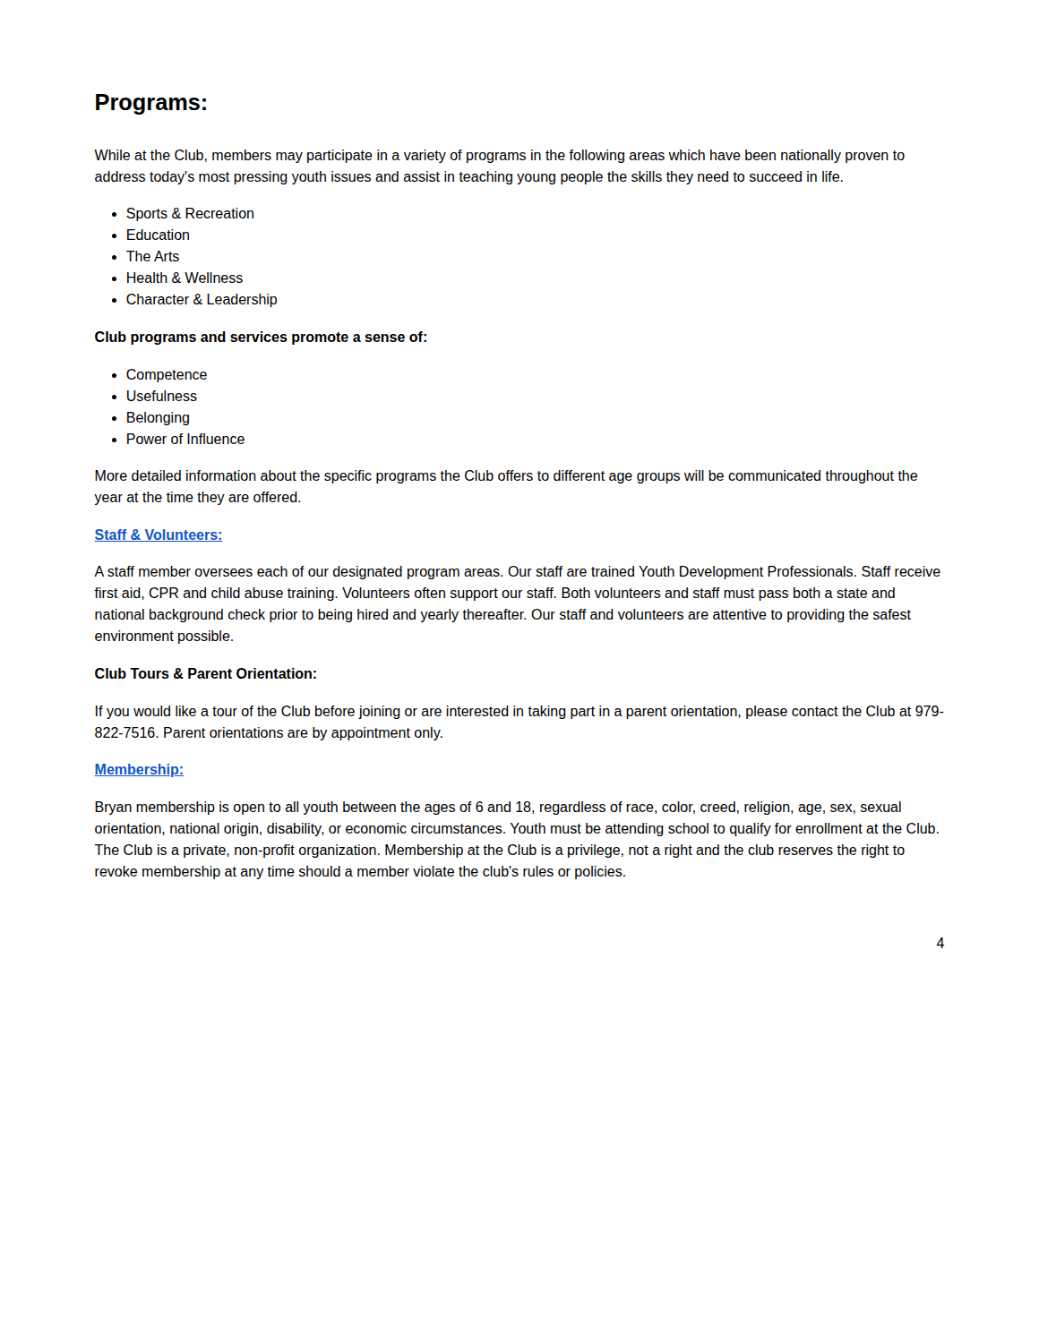Programs:
While at the Club, members may participate in a variety of programs in the following areas which have been nationally proven to address today's most pressing youth issues and assist in teaching young people the skills they need to succeed in life.
Sports & Recreation
Education
The Arts
Health & Wellness
Character & Leadership
Club programs and services promote a sense of:
Competence
Usefulness
Belonging
Power of Influence
More detailed information about the specific programs the Club offers to different age groups will be communicated throughout the year at the time they are offered.
Staff & Volunteers:
A staff member oversees each of our designated program areas. Our staff are trained Youth Development Professionals. Staff receive first aid, CPR and child abuse training. Volunteers often support our staff. Both volunteers and staff must pass both a state and national background check prior to being hired and yearly thereafter. Our staff and volunteers are attentive to providing the safest environment possible.
Club Tours & Parent Orientation:
If you would like a tour of the Club before joining or are interested in taking part in a parent orientation, please contact the Club at 979-822-7516. Parent orientations are by appointment only.
Membership:
Bryan membership is open to all youth between the ages of 6 and 18, regardless of race, color, creed, religion, age, sex, sexual orientation, national origin, disability, or economic circumstances. Youth must be attending school to qualify for enrollment at the Club. The Club is a private, non-profit organization. Membership at the Club is a privilege, not a right and the club reserves the right to revoke membership at any time should a member violate the club's rules or policies.
4